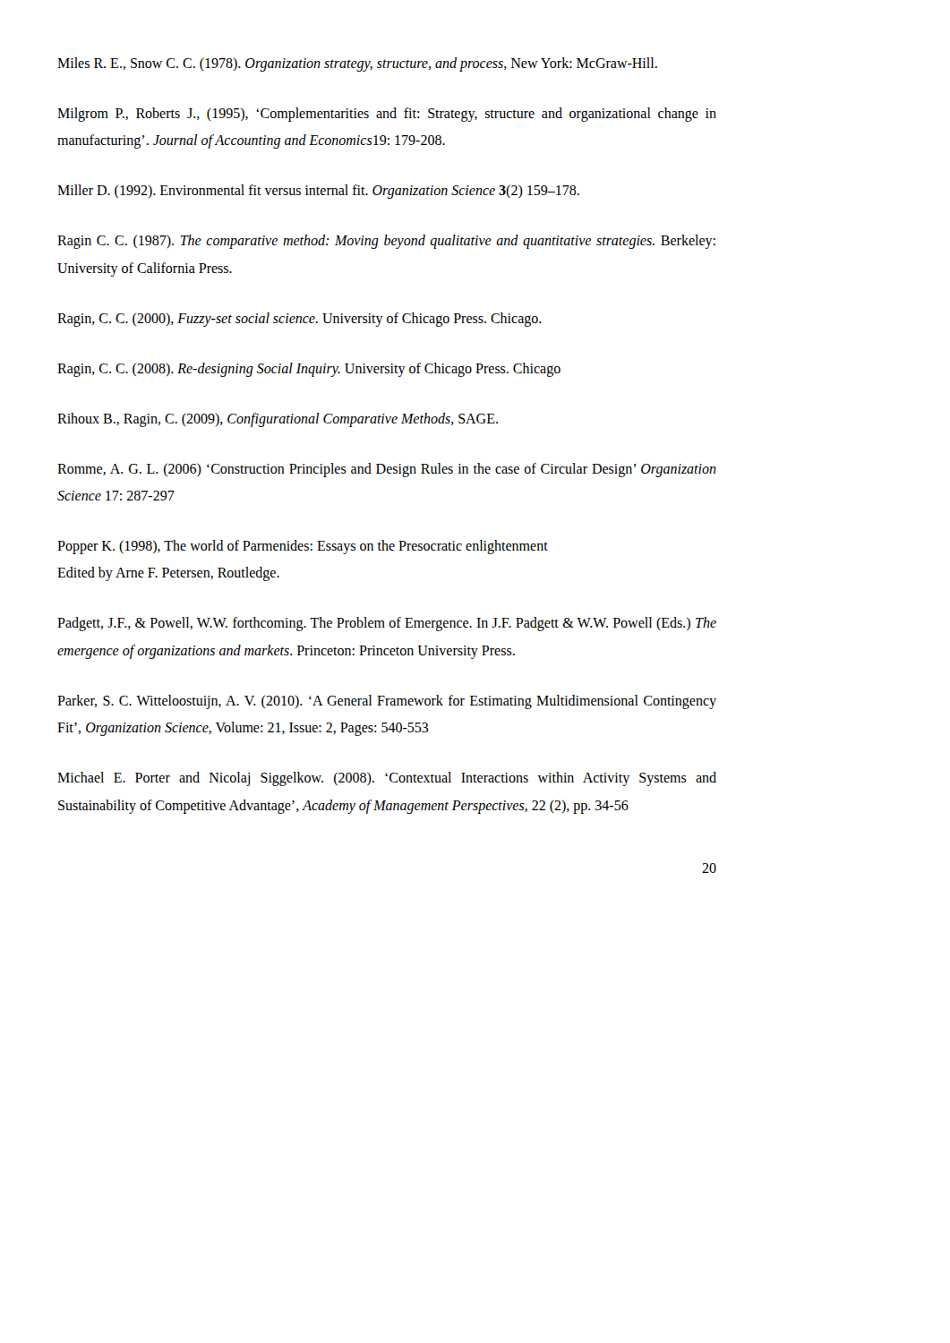Miles R. E., Snow C. C. (1978). Organization strategy, structure, and process, New York: McGraw-Hill.
Milgrom P., Roberts J., (1995), ‘Complementarities and fit: Strategy, structure and organizational change in manufacturing’. Journal of Accounting and Economics19: 179-208.
Miller D. (1992). Environmental fit versus internal fit. Organization Science 3(2) 159–178.
Ragin C. C. (1987). The comparative method: Moving beyond qualitative and quantitative strategies. Berkeley: University of California Press.
Ragin, C. C. (2000), Fuzzy-set social science. University of Chicago Press. Chicago.
Ragin, C. C. (2008). Re-designing Social Inquiry. University of Chicago Press. Chicago
Rihoux B., Ragin, C. (2009), Configurational Comparative Methods, SAGE.
Romme, A. G. L. (2006) ‘Construction Principles and Design Rules in the case of Circular Design’ Organization Science 17: 287-297
Popper K. (1998), The world of Parmenides: Essays on the Presocratic enlightenment
Edited by Arne F. Petersen, Routledge.
Padgett, J.F., & Powell, W.W. forthcoming. The Problem of Emergence. In J.F. Padgett & W.W. Powell (Eds.) The emergence of organizations and markets. Princeton: Princeton University Press.
Parker, S. C. Witteloostuijn, A. V. (2010). ‘A General Framework for Estimating Multidimensional Contingency Fit’, Organization Science, Volume: 21, Issue: 2, Pages: 540-553
Michael E. Porter and Nicolaj Siggelkow. (2008). ‘Contextual Interactions within Activity Systems and Sustainability of Competitive Advantage’, Academy of Management Perspectives, 22 (2), pp. 34-56
20